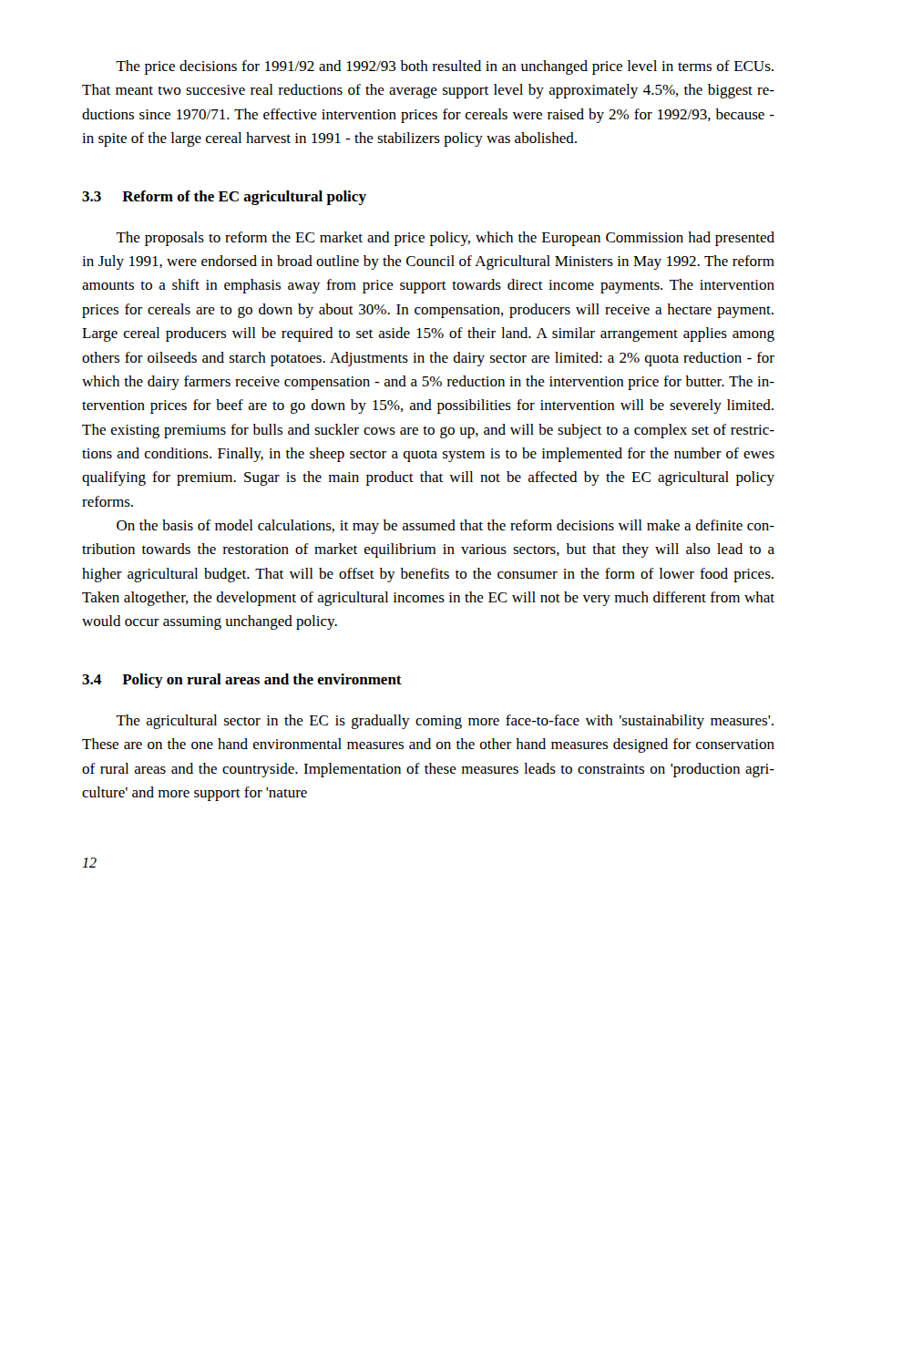The price decisions for 1991/92 and 1992/93 both resulted in an unchanged price level in terms of ECUs. That meant two succesive real reductions of the average support level by approximately 4.5%, the biggest reductions since 1970/71. The effective intervention prices for cereals were raised by 2% for 1992/93, because - in spite of the large cereal harvest in 1991 - the stabilizers policy was abolished.
3.3 Reform of the EC agricultural policy
The proposals to reform the EC market and price policy, which the European Commission had presented in July 1991, were endorsed in broad outline by the Council of Agricultural Ministers in May 1992. The reform amounts to a shift in emphasis away from price support towards direct income payments. The intervention prices for cereals are to go down by about 30%. In compensation, producers will receive a hectare payment. Large cereal producers will be required to set aside 15% of their land. A similar arrangement applies among others for oilseeds and starch potatoes. Adjustments in the dairy sector are limited: a 2% quota reduction - for which the dairy farmers receive compensation - and a 5% reduction in the intervention price for butter. The intervention prices for beef are to go down by 15%, and possibilities for intervention will be severely limited. The existing premiums for bulls and suckler cows are to go up, and will be subject to a complex set of restrictions and conditions. Finally, in the sheep sector a quota system is to be implemented for the number of ewes qualifying for premium. Sugar is the main product that will not be affected by the EC agricultural policy reforms.
On the basis of model calculations, it may be assumed that the reform decisions will make a definite contribution towards the restoration of market equilibrium in various sectors, but that they will also lead to a higher agricultural budget. That will be offset by benefits to the consumer in the form of lower food prices. Taken altogether, the development of agricultural incomes in the EC will not be very much different from what would occur assuming unchanged policy.
3.4 Policy on rural areas and the environment
The agricultural sector in the EC is gradually coming more face-to-face with 'sustainability measures'. These are on the one hand environmental measures and on the other hand measures designed for conservation of rural areas and the countryside. Implementation of these measures leads to constraints on 'production agriculture' and more support for 'nature
12